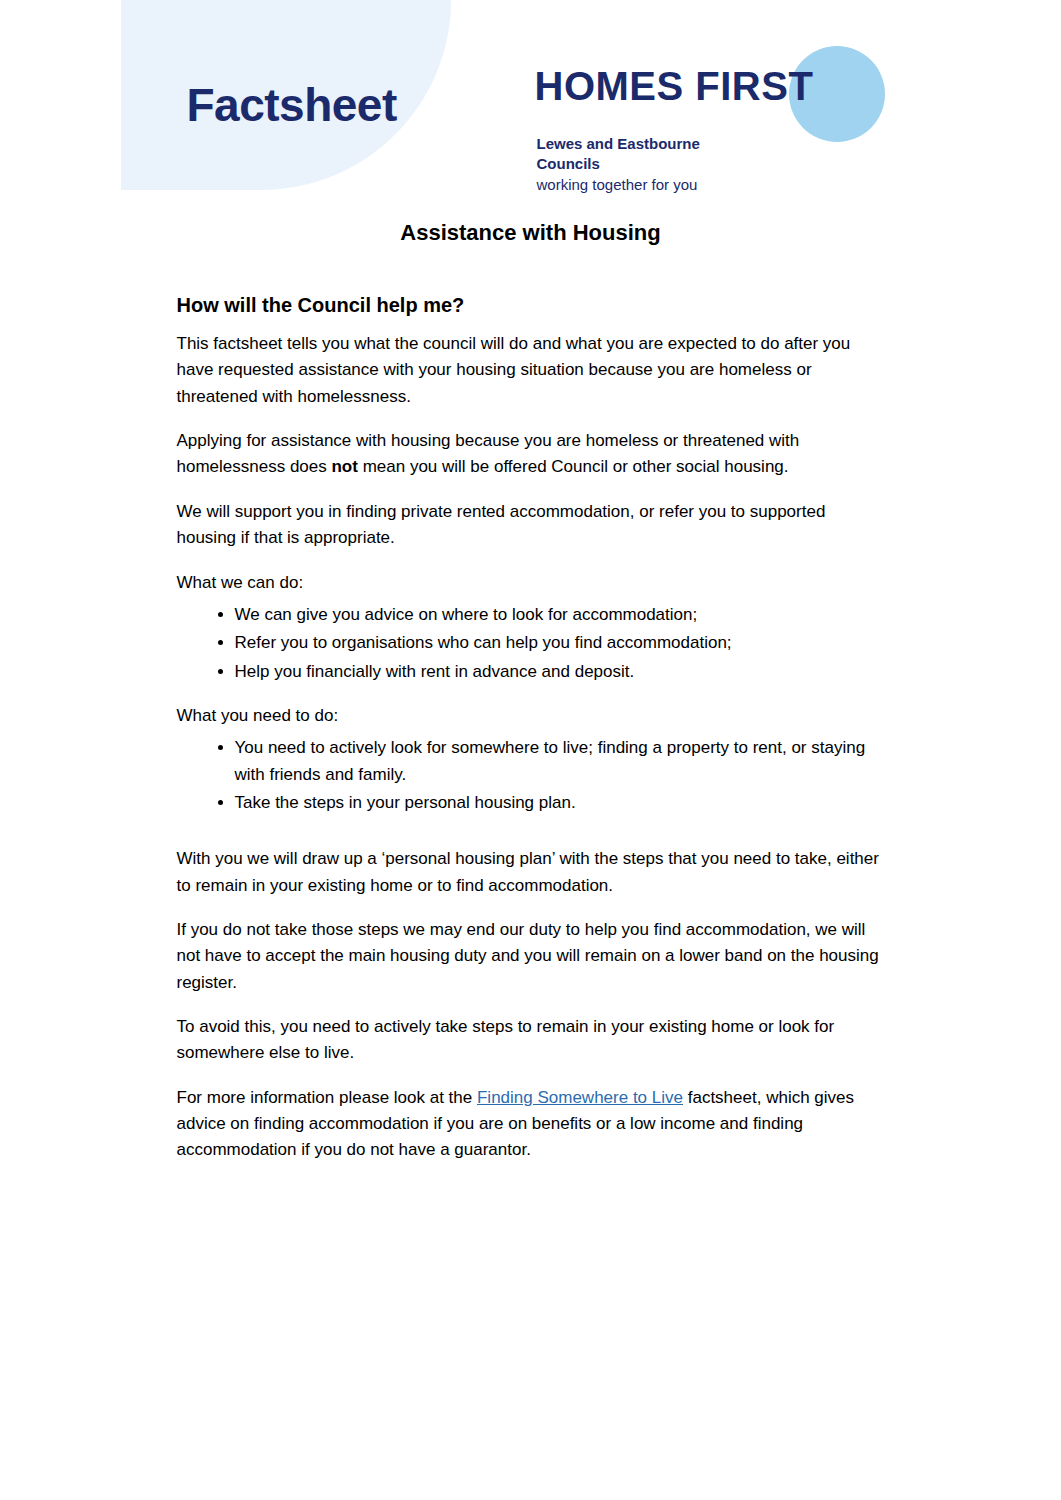Factsheet
HOMES FIRST
Lewes and Eastbourne
Councils
working together for you
Assistance with Housing
How will the Council help me?
This factsheet tells you what the council will do and what you are expected to do after you have requested assistance with your housing situation because you are homeless or threatened with homelessness.
Applying for assistance with housing because you are homeless or threatened with homelessness does not mean you will be offered Council or other social housing.
We will support you in finding private rented accommodation, or refer you to supported housing if that is appropriate.
What we can do:
We can give you advice on where to look for accommodation;
Refer you to organisations who can help you find accommodation;
Help you financially with rent in advance and deposit.
What you need to do:
You need to actively look for somewhere to live; finding a property to rent, or staying with friends and family.
Take the steps in your personal housing plan.
With you we will draw up a ‘personal housing plan’ with the steps that you need to take, either to remain in your existing home or to find accommodation.
If you do not take those steps we may end our duty to help you find accommodation, we will not have to accept the main housing duty and you will remain on a lower band on the housing register.
To avoid this, you need to actively take steps to remain in your existing home or look for somewhere else to live.
For more information please look at the Finding Somewhere to Live factsheet, which gives advice on finding accommodation if you are on benefits or a low income and finding accommodation if you do not have a guarantor.